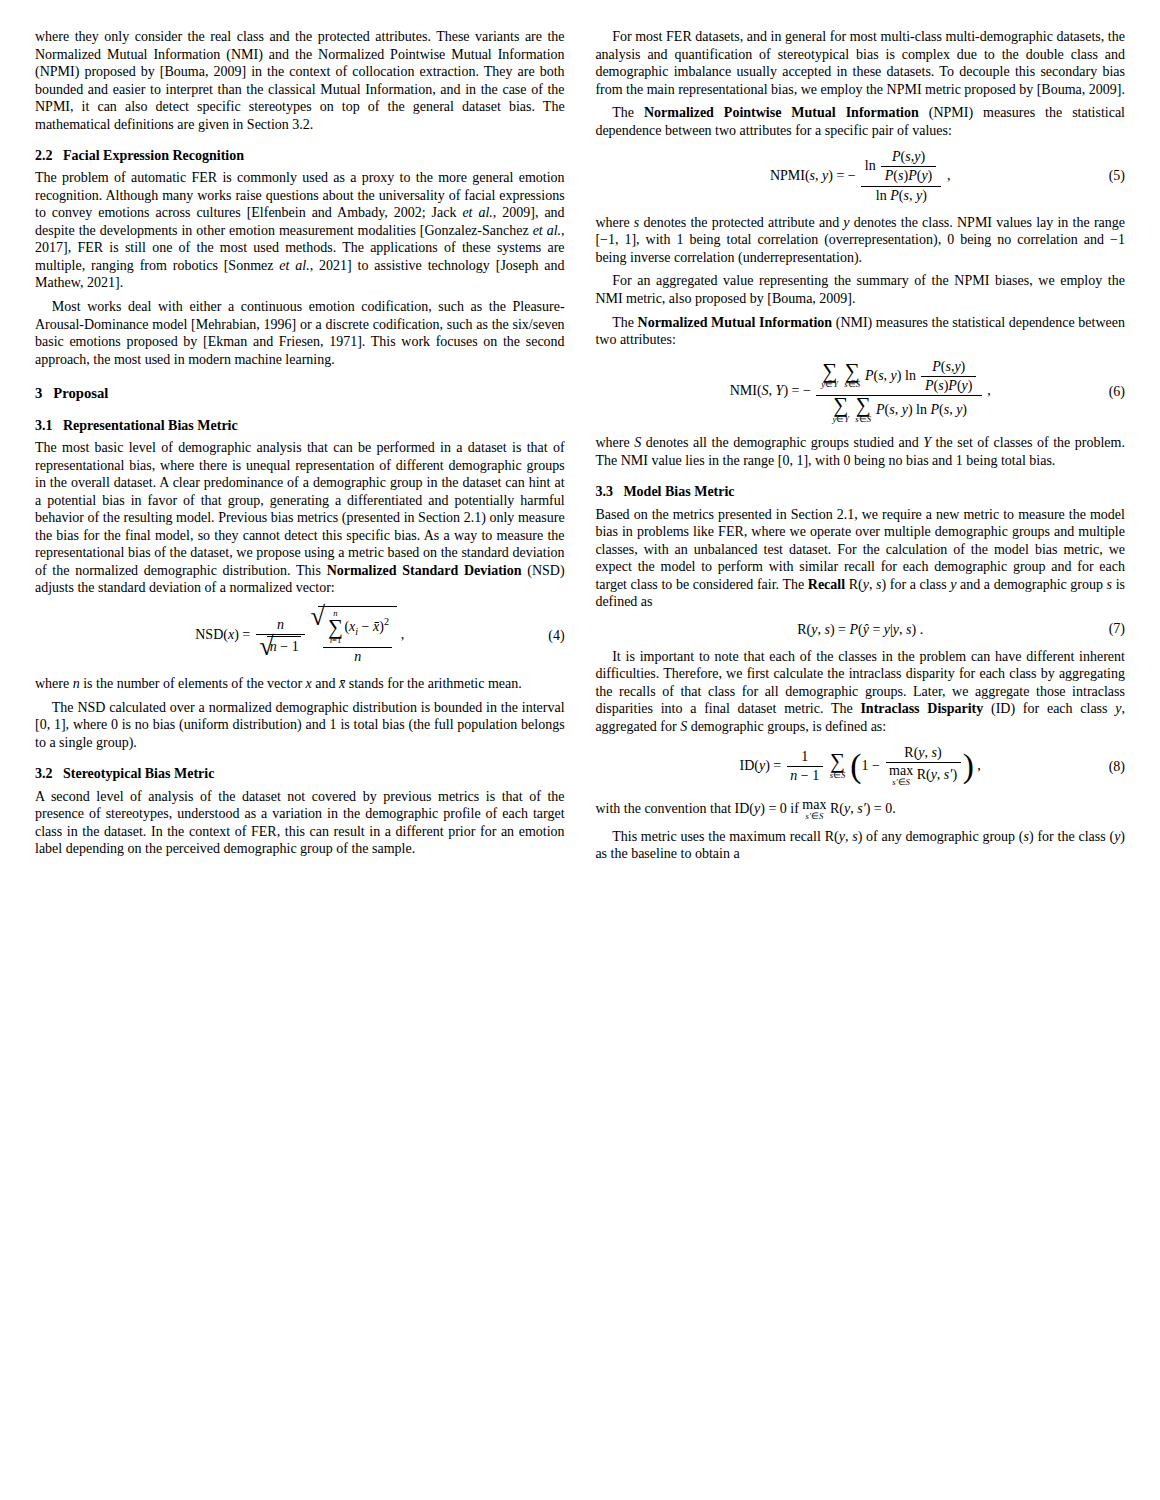where they only consider the real class and the protected attributes. These variants are the Normalized Mutual Information (NMI) and the Normalized Pointwise Mutual Information (NPMI) proposed by [Bouma, 2009] in the context of collocation extraction. They are both bounded and easier to interpret than the classical Mutual Information, and in the case of the NPMI, it can also detect specific stereotypes on top of the general dataset bias. The mathematical definitions are given in Section 3.2.
2.2 Facial Expression Recognition
The problem of automatic FER is commonly used as a proxy to the more general emotion recognition. Although many works raise questions about the universality of facial expressions to convey emotions across cultures [Elfenbein and Ambady, 2002; Jack et al., 2009], and despite the developments in other emotion measurement modalities [Gonzalez-Sanchez et al., 2017], FER is still one of the most used methods. The applications of these systems are multiple, ranging from robotics [Sonmez et al., 2021] to assistive technology [Joseph and Mathew, 2021].
Most works deal with either a continuous emotion codification, such as the Pleasure-Arousal-Dominance model [Mehrabian, 1996] or a discrete codification, such as the six/seven basic emotions proposed by [Ekman and Friesen, 1971]. This work focuses on the second approach, the most used in modern machine learning.
3 Proposal
3.1 Representational Bias Metric
The most basic level of demographic analysis that can be performed in a dataset is that of representational bias, where there is unequal representation of different demographic groups in the overall dataset. A clear predominance of a demographic group in the dataset can hint at a potential bias in favor of that group, generating a differentiated and potentially harmful behavior of the resulting model. Previous bias metrics (presented in Section 2.1) only measure the bias for the final model, so they cannot detect this specific bias. As a way to measure the representational bias of the dataset, we propose using a metric based on the standard deviation of the normalized demographic distribution. This Normalized Standard Deviation (NSD) adjusts the standard deviation of a normalized vector:
NSD(x) = nn − 1 n∑i=1(xi − x̄)2 n , (4)
where n is the number of elements of the vector x and x̄ stands for the arithmetic mean.
The NSD calculated over a normalized demographic distribution is bounded in the interval [0, 1], where 0 is no bias (uniform distribution) and 1 is total bias (the full population belongs to a single group).
3.2 Stereotypical Bias Metric
A second level of analysis of the dataset not covered by previous metrics is that of the presence of stereotypes, understood as a variation in the demographic profile of each target class in the dataset. In the context of FER, this can result in a different prior for an emotion label depending on the perceived demographic group of the sample.
For most FER datasets, and in general for most multi-class multi-demographic datasets, the analysis and quantification of stereotypical bias is complex due to the double class and demographic imbalance usually accepted in these datasets. To decouple this secondary bias from the main representational bias, we employ the NPMI metric proposed by [Bouma, 2009].
The Normalized Pointwise Mutual Information (NPMI) measures the statistical dependence between two attributes for a specific pair of values:
NPMI(s, y) = − ln P(s,y) P(s)P(y) ln P(s, y) , (5)
where s denotes the protected attribute and y denotes the class. NPMI values lay in the range [−1, 1], with 1 being total correlation (overrepresentation), 0 being no correlation and −1 being inverse correlation (underrepresentation).
For an aggregated value representing the summary of the NPMI biases, we employ the NMI metric, also proposed by [Bouma, 2009].
The Normalized Mutual Information (NMI) measures the statistical dependence between two attributes:
NMI(S, Y) = − ∑y∈Y ∑s∈S P(s, y) ln P(s,y) P(s)P(y)∑y∈Y ∑s∈S P(s, y) ln P(s, y) , (6)
where S denotes all the demographic groups studied and Y the set of classes of the problem. The NMI value lies in the range [0, 1], with 0 being no bias and 1 being total bias.
3.3 Model Bias Metric
Based on the metrics presented in Section 2.1, we require a new metric to measure the model bias in problems like FER, where we operate over multiple demographic groups and multiple classes, with an unbalanced test dataset. For the calculation of the model bias metric, we expect the model to perform with similar recall for each demographic group and for each target class to be considered fair. The Recall R(y, s) for a class y and a demographic group s is defined as
R(y, s) = P(ŷ = y|y, s) . (7)
It is important to note that each of the classes in the problem can have different inherent difficulties. Therefore, we first calculate the intraclass disparity for each class by aggregating the recalls of that class for all demographic groups. Later, we aggregate those intraclass disparities into a final dataset metric. The Intraclass Disparity (ID) for each class y, aggregated for S demographic groups, is defined as:
ID(y) = 1 n − 1 ∑s∈S (1 − R(y, s) maxs′∈S R(y, s′)) , (8)
with the convention that ID(y) = 0 if maxs′∈S R(y, s′) = 0.
This metric uses the maximum recall R(y, s) of any demographic group (s) for the class (y) as the baseline to obtain a